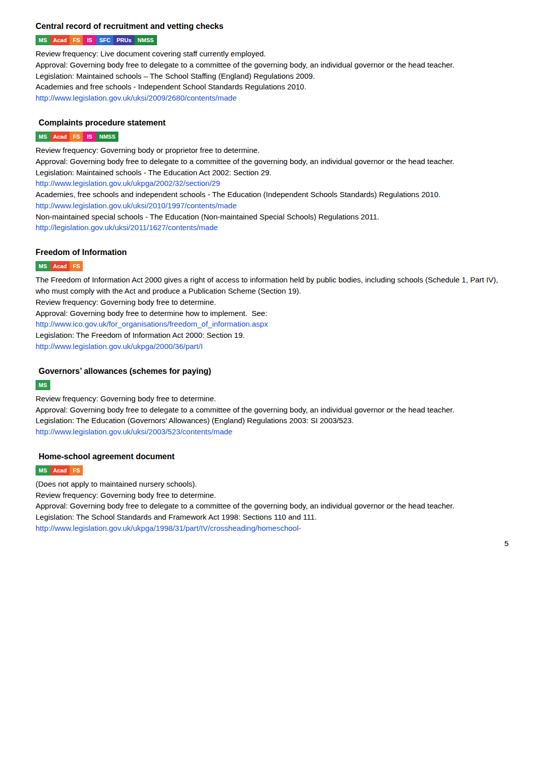Central record of recruitment and vetting checks
MS Acad FS IS SFC PRUs NMSS
Review frequency: Live document covering staff currently employed.
Approval: Governing body free to delegate to a committee of the governing body, an individual governor or the head teacher.
Legislation: Maintained schools – The School Staffing (England) Regulations 2009.
Academies and free schools - Independent School Standards Regulations 2010.
http://www.legislation.gov.uk/uksi/2009/2680/contents/made
Complaints procedure statement
MS Acad FS IS NMSS
Review frequency: Governing body or proprietor free to determine.
Approval: Governing body free to delegate to a committee of the governing body, an individual governor or the head teacher.
Legislation: Maintained schools - The Education Act 2002: Section 29.
http://www.legislation.gov.uk/ukpga/2002/32/section/29
Academies, free schools and independent schools - The Education (Independent Schools Standards) Regulations 2010.
http://www.legislation.gov.uk/uksi/2010/1997/contents/made
Non-maintained special schools - The Education (Non-maintained Special Schools) Regulations 2011.
http://legislation.gov.uk/uksi/2011/1627/contents/made
Freedom of Information
MS Acad FS
The Freedom of Information Act 2000 gives a right of access to information held by public bodies, including schools (Schedule 1, Part IV), who must comply with the Act and produce a Publication Scheme (Section 19).
Review frequency: Governing body free to determine.
Approval: Governing body free to determine how to implement. See:
http://www.ico.gov.uk/for_organisations/freedom_of_information.aspx
Legislation: The Freedom of Information Act 2000: Section 19.
http://www.legislation.gov.uk/ukpga/2000/36/part/I
Governors’ allowances (schemes for paying)
MS
Review frequency: Governing body free to determine.
Approval: Governing body free to delegate to a committee of the governing body, an individual governor or the head teacher.
Legislation: The Education (Governors’ Allowances) (England) Regulations 2003: SI 2003/523.
http://www.legislation.gov.uk/uksi/2003/523/contents/made
Home-school agreement document
MS Acad FS
(Does not apply to maintained nursery schools).
Review frequency: Governing body free to determine.
Approval: Governing body free to delegate to a committee of the governing body, an individual governor or the head teacher.
Legislation: The School Standards and Framework Act 1998: Sections 110 and 111.
http://www.legislation.gov.uk/ukpga/1998/31/part/IV/crossheading/homeschool-
5